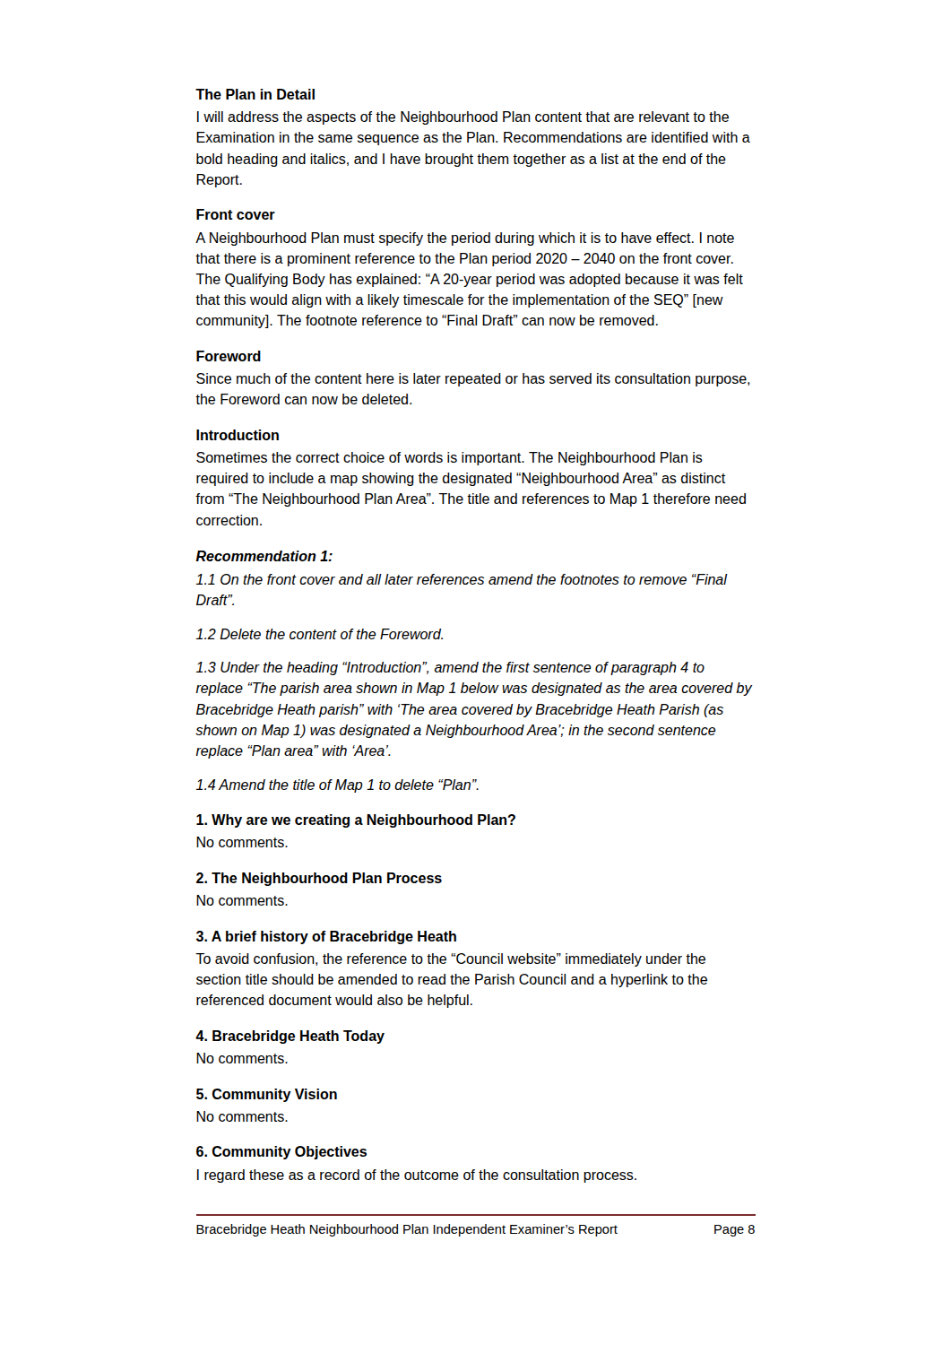The Plan in Detail
I will address the aspects of the Neighbourhood Plan content that are relevant to the Examination in the same sequence as the Plan. Recommendations are identified with a bold heading and italics, and I have brought them together as a list at the end of the Report.
Front cover
A Neighbourhood Plan must specify the period during which it is to have effect. I note that there is a prominent reference to the Plan period 2020 – 2040 on the front cover. The Qualifying Body has explained: “A 20-year period was adopted because it was felt that this would align with a likely timescale for the implementation of the SEQ” [new community]. The footnote reference to “Final Draft” can now be removed.
Foreword
Since much of the content here is later repeated or has served its consultation purpose, the Foreword can now be deleted.
Introduction
Sometimes the correct choice of words is important. The Neighbourhood Plan is required to include a map showing the designated “Neighbourhood Area” as distinct from “The Neighbourhood Plan Area”. The title and references to Map 1 therefore need correction.
Recommendation 1:
1.1 On the front cover and all later references amend the footnotes to remove “Final Draft”.
1.2 Delete the content of the Foreword.
1.3 Under the heading “Introduction”, amend the first sentence of paragraph 4 to replace “The parish area shown in Map 1 below was designated as the area covered by Bracebridge Heath parish” with ‘The area covered by Bracebridge Heath Parish (as shown on Map 1) was designated a Neighbourhood Area’; in the second sentence replace “Plan area” with ‘Area’.
1.4 Amend the title of Map 1 to delete “Plan”.
1. Why are we creating a Neighbourhood Plan?
No comments.
2. The Neighbourhood Plan Process
No comments.
3. A brief history of Bracebridge Heath
To avoid confusion, the reference to the “Council website” immediately under the section title should be amended to read the Parish Council and a hyperlink to the referenced document would also be helpful.
4. Bracebridge Heath Today
No comments.
5. Community Vision
No comments.
6. Community Objectives
I regard these as a record of the outcome of the consultation process.
Bracebridge Heath Neighbourhood Plan Independent Examiner’s Report Page 8